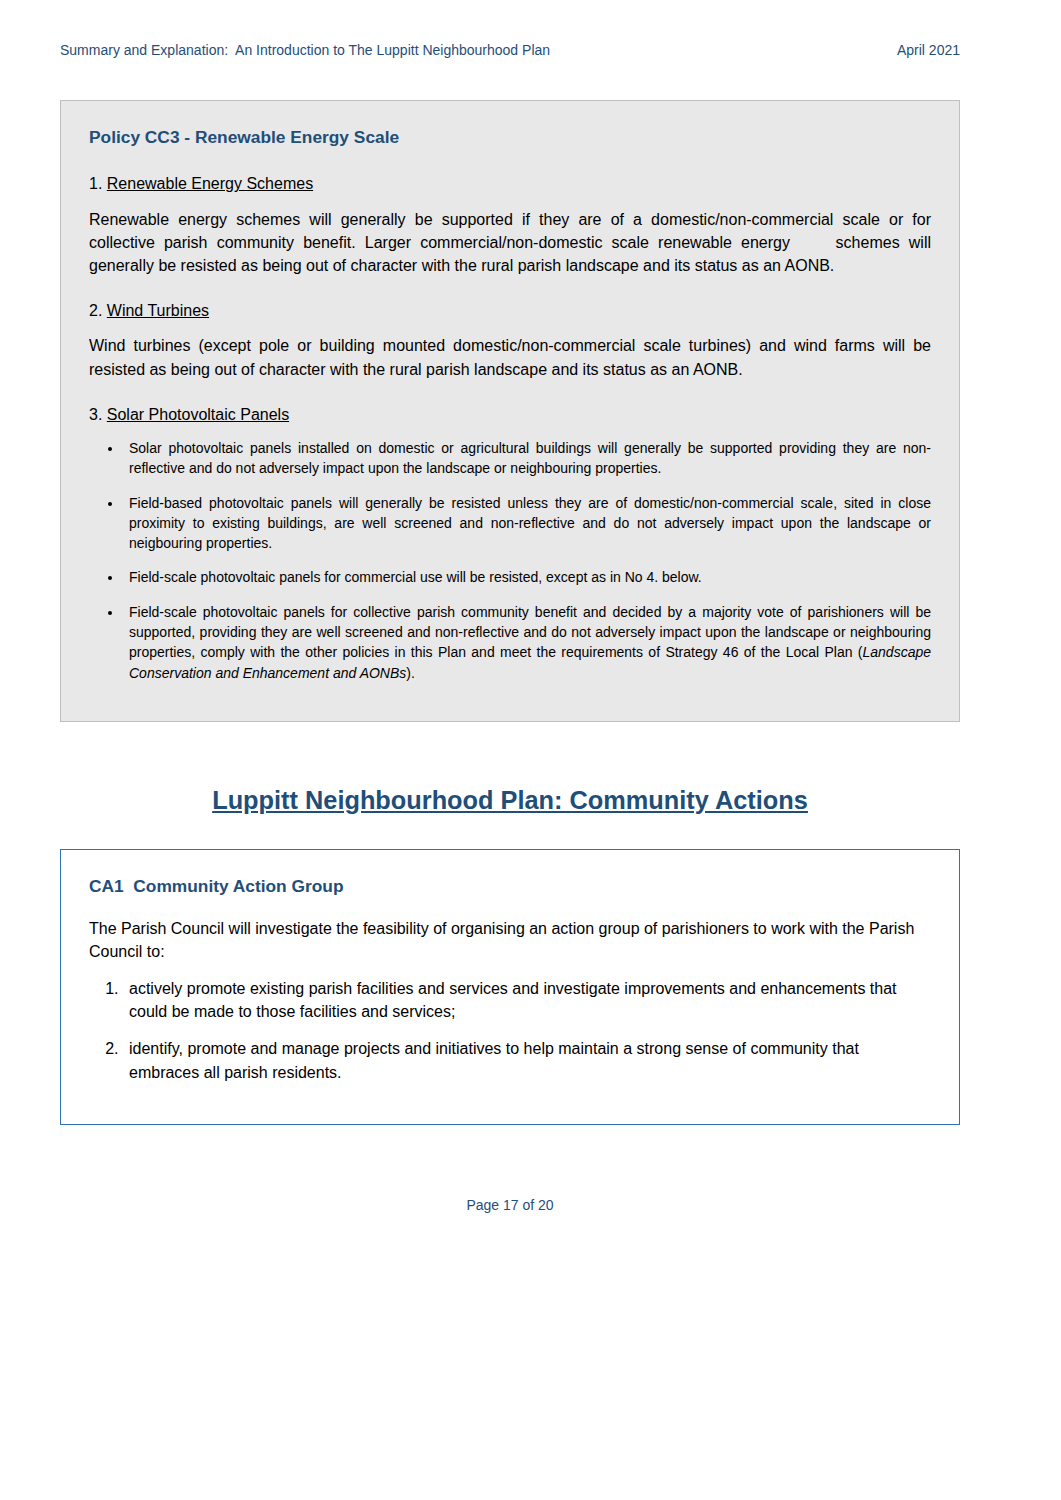Summary and Explanation: An Introduction to The Luppitt Neighbourhood Plan
April 2021
Policy CC3 - Renewable Energy Scale
1. Renewable Energy Schemes
Renewable energy schemes will generally be supported if they are of a domestic/non-commercial scale or for collective parish community benefit. Larger commercial/non-domestic scale renewable energy schemes will generally be resisted as being out of character with the rural parish landscape and its status as an AONB.
2. Wind Turbines
Wind turbines (except pole or building mounted domestic/non-commercial scale turbines) and wind farms will be resisted as being out of character with the rural parish landscape and its status as an AONB.
3. Solar Photovoltaic Panels
Solar photovoltaic panels installed on domestic or agricultural buildings will generally be supported providing they are non-reflective and do not adversely impact upon the landscape or neighbouring properties.
Field-based photovoltaic panels will generally be resisted unless they are of domestic/non-commercial scale, sited in close proximity to existing buildings, are well screened and non-reflective and do not adversely impact upon the landscape or neigbouring properties.
Field-scale photovoltaic panels for commercial use will be resisted, except as in No 4. below.
Field-scale photovoltaic panels for collective parish community benefit and decided by a majority vote of parishioners will be supported, providing they are well screened and non-reflective and do not adversely impact upon the landscape or neighbouring properties, comply with the other policies in this Plan and meet the requirements of Strategy 46 of the Local Plan (Landscape Conservation and Enhancement and AONBs).
Luppitt Neighbourhood Plan: Community Actions
CA1 Community Action Group
The Parish Council will investigate the feasibility of organising an action group of parishioners to work with the Parish Council to:
actively promote existing parish facilities and services and investigate improvements and enhancements that could be made to those facilities and services;
identify, promote and manage projects and initiatives to help maintain a strong sense of community that embraces all parish residents.
Page 17 of 20